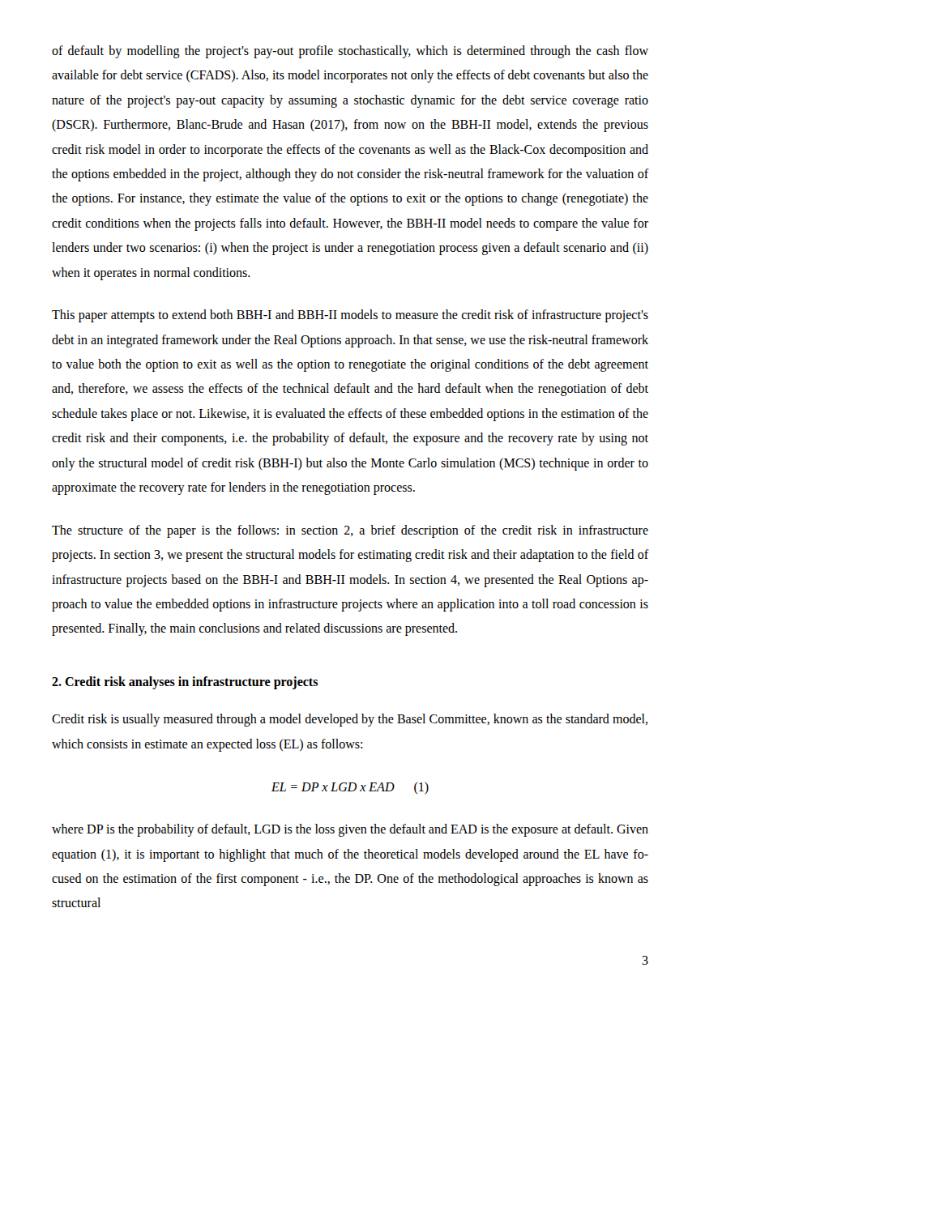of default by modelling the project's pay-out profile stochastically, which is determined through the cash flow available for debt service (CFADS). Also, its model incorporates not only the effects of debt covenants but also the nature of the project's pay-out capacity by assuming a stochastic dynamic for the debt service coverage ratio (DSCR). Furthermore, Blanc-Brude and Hasan (2017), from now on the BBH-II model, extends the previous credit risk model in order to incorporate the effects of the covenants as well as the Black-Cox decomposition and the options embedded in the project, although they do not consider the risk-neutral framework for the valuation of the options. For instance, they estimate the value of the options to exit or the options to change (renegotiate) the credit conditions when the projects falls into default. However, the BBH-II model needs to compare the value for lenders under two scenarios: (i) when the project is under a renegotiation process given a default scenario and (ii) when it operates in normal conditions.
This paper attempts to extend both BBH-I and BBH-II models to measure the credit risk of infrastructure project's debt in an integrated framework under the Real Options approach. In that sense, we use the risk-neutral framework to value both the option to exit as well as the option to renegotiate the original conditions of the debt agreement and, therefore, we assess the effects of the technical default and the hard default when the renegotiation of debt schedule takes place or not. Likewise, it is evaluated the effects of these embedded options in the estimation of the credit risk and their components, i.e. the probability of default, the exposure and the recovery rate by using not only the structural model of credit risk (BBH-I) but also the Monte Carlo simulation (MCS) technique in order to approximate the recovery rate for lenders in the renegotiation process.
The structure of the paper is the follows: in section 2, a brief description of the credit risk in infrastructure projects. In section 3, we present the structural models for estimating credit risk and their adaptation to the field of infrastructure projects based on the BBH-I and BBH-II models. In section 4, we presented the Real Options approach to value the embedded options in infrastructure projects where an application into a toll road concession is presented. Finally, the main conclusions and related discussions are presented.
2. Credit risk analyses in infrastructure projects
Credit risk is usually measured through a model developed by the Basel Committee, known as the standard model, which consists in estimate an expected loss (EL) as follows:
EL = DP x LGD x EAD(1)
where DP is the probability of default, LGD is the loss given the default and EAD is the exposure at default. Given equation (1), it is important to highlight that much of the theoretical models developed around the EL have focused on the estimation of the first component - i.e., the DP. One of the methodological approaches is known as structural
3